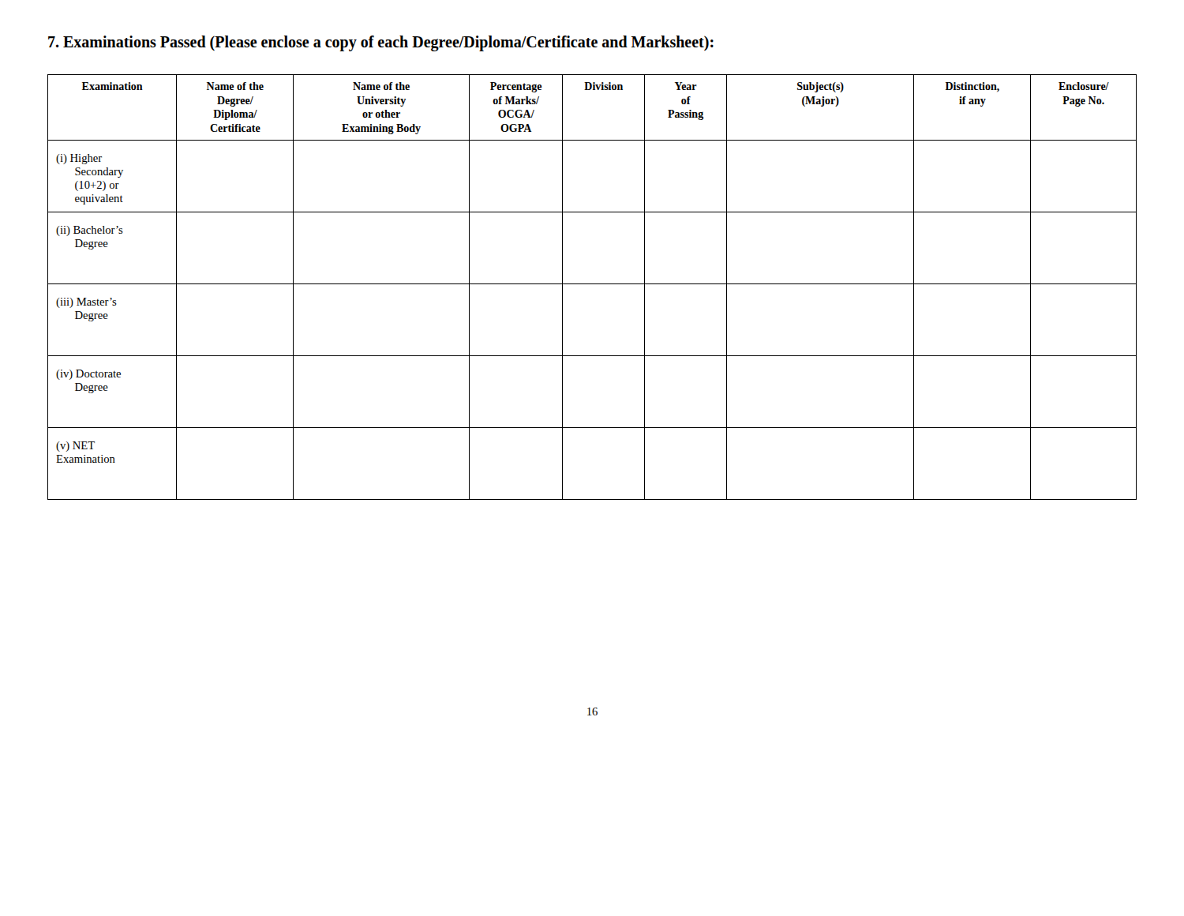7. Examinations Passed (Please enclose a copy of each Degree/Diploma/Certificate and Marksheet):
| Examination | Name of the Degree/ Diploma/ Certificate | Name of the University or other Examining Body | Percentage of Marks/ OCGA/ OGPA | Division | Year of Passing | Subject(s) (Major) | Distinction, if any | Enclosure/ Page No. |
| --- | --- | --- | --- | --- | --- | --- | --- | --- |
| (i) Higher Secondary (10+2) or equivalent | | | | | | | | |
| (ii) Bachelor’s Degree | | | | | | | | |
| (iii) Master’s Degree | | | | | | | | |
| (iv) Doctorate Degree | | | | | | | | |
| (v) NET Examination | | | | | | | | |
16